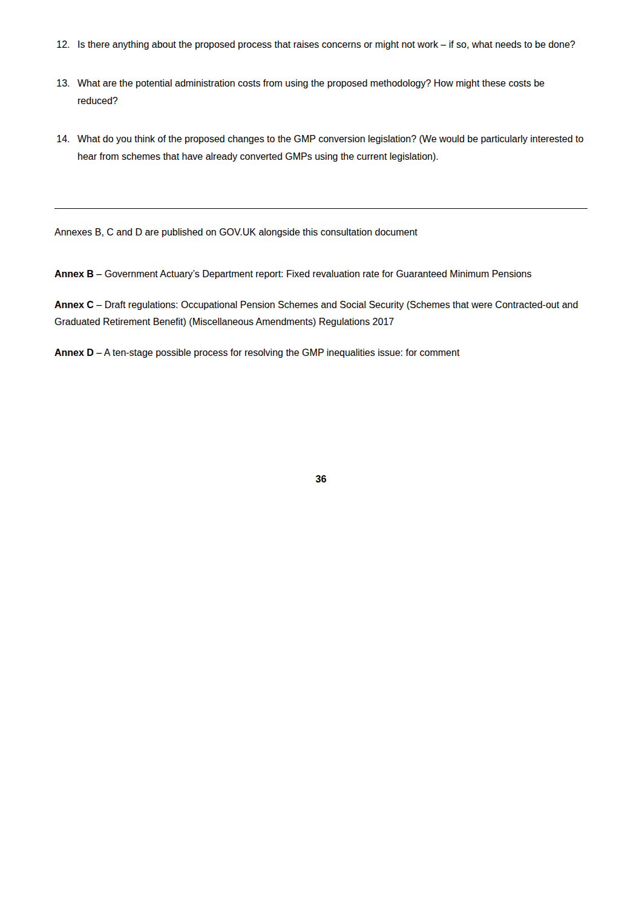Is there anything about the proposed process that raises concerns or might not work – if so, what needs to be done?
What are the potential administration costs from using the proposed methodology? How might these costs be reduced?
What do you think of the proposed changes to the GMP conversion legislation? (We would be particularly interested to hear from schemes that have already converted GMPs using the current legislation).
Annexes B, C and D are published on GOV.UK alongside this consultation document
Annex B – Government Actuary’s Department report: Fixed revaluation rate for Guaranteed Minimum Pensions
Annex C – Draft regulations: Occupational Pension Schemes and Social Security (Schemes that were Contracted-out and Graduated Retirement Benefit) (Miscellaneous Amendments) Regulations 2017
Annex D – A ten-stage possible process for resolving the GMP inequalities issue: for comment
36